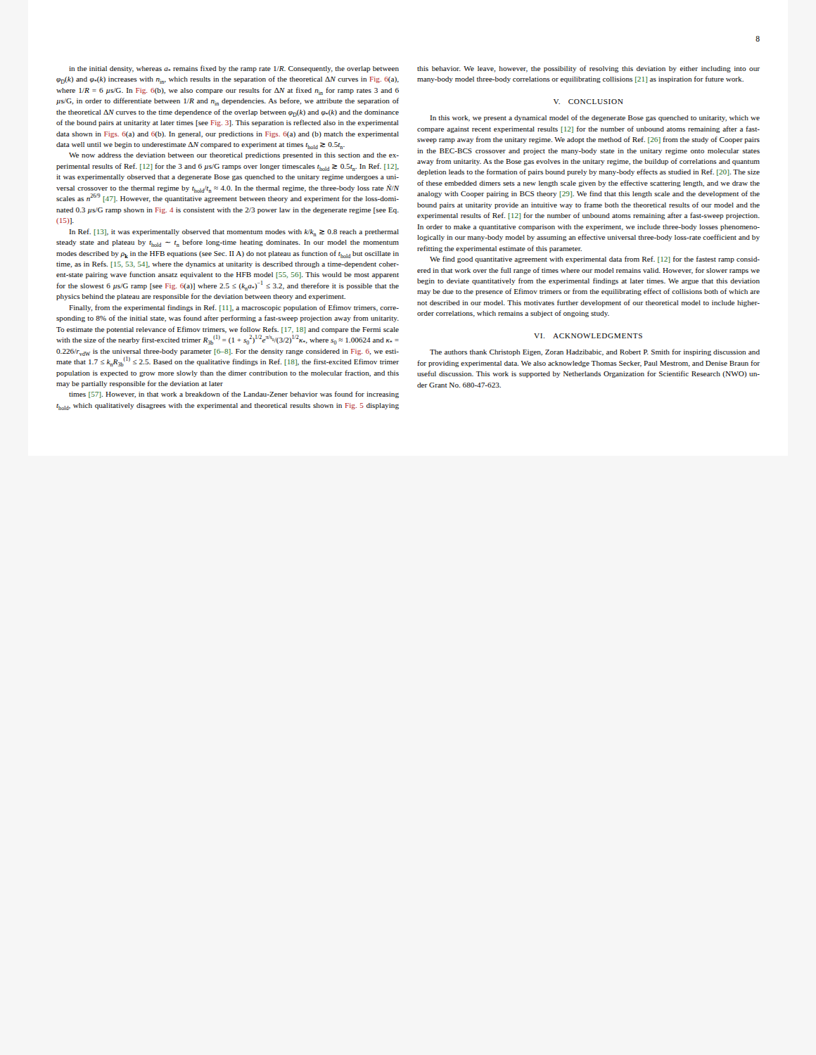8
in the initial density, whereas a* remains fixed by the ramp rate 1/R. Consequently, the overlap between φD(k) and φ*(k) increases with nin, which results in the separation of the theoretical ΔN curves in Fig. 6(a), where 1/R = 6 µs/G. In Fig. 6(b), we also compare our results for ΔN at fixed nin for ramp rates 3 and 6 µs/G, in order to differentiate between 1/R and nin dependencies. As before, we attribute the separation of the theoretical ΔN curves to the time dependence of the overlap between φD(k) and φ*(k) and the dominance of the bound pairs at unitarity at later times [see Fig. 3]. This separation is reflected also in the experimental data shown in Figs. 6(a) and 6(b). In general, our predictions in Figs. 6(a) and (b) match the experimental data well until we begin to underestimate ΔN compared to experiment at times thold ≳ 0.5tn.
We now address the deviation between our theoretical predictions presented in this section and the experimental results of Ref. [12] for the 3 and 6 µs/G ramps over longer timescales thold ≳ 0.5tn. In Ref. [12], it was experimentally observed that a degenerate Bose gas quenched to the unitary regime undergoes a universal crossover to the thermal regime by thold/tn ≈ 4.0. In the thermal regime, the three-body loss rate Ṅ/N scales as n26/9 [47]. However, the quantitative agreement between theory and experiment for the loss-dominated 0.3 µs/G ramp shown in Fig. 4 is consistent with the 2/3 power law in the degenerate regime [see Eq. (15)].
In Ref. [13], it was experimentally observed that momentum modes with k/kn ≳ 0.8 reach a prethermal steady state and plateau by thold ∼ tn before long-time heating dominates. In our model the momentum modes described by ρk in the HFB equations (see Sec. II A) do not plateau as function of thold but oscillate in time, as in Refs. [15, 53, 54], where the dynamics at unitarity is described through a time-dependent coherent-state pairing wave function ansatz equivalent to the HFB model [55, 56]. This would be most apparent for the slowest 6 µs/G ramp [see Fig. 6(a)] where 2.5 ≤ (kna*)−1 ≤ 3.2, and therefore it is possible that the physics behind the plateau are responsible for the deviation between theory and experiment.
Finally, from the experimental findings in Ref. [11], a macroscopic population of Efimov trimers, corresponding to 8% of the initial state, was found after performing a fast-sweep projection away from unitarity. To estimate the potential relevance of Efimov trimers, we follow Refs. [17, 18] and compare the Fermi scale with the size of the nearby first-excited trimer R3b(1) = (1 + s02)1/2eπ/s0/(3/2)1/2κ*, where s0 ≈ 1.00624 and κ* = 0.226/rvdW is the universal three-body parameter [6–8]. For the density range considered in Fig. 6, we estimate that 1.7 ≤ knR3b(1) ≤ 2.5. Based on the qualitative findings in Ref. [18], the first-excited Efimov trimer population is expected to grow more slowly than the dimer contribution to the molecular fraction, and this may be partially responsible for the deviation at later
times [57]. However, in that work a breakdown of the Landau-Zener behavior was found for increasing thold, which qualitatively disagrees with the experimental and theoretical results shown in Fig. 5 displaying this behavior. We leave, however, the possibility of resolving this deviation by either including into our many-body model three-body correlations or equilibrating collisions [21] as inspiration for future work.
V. Conclusion
In this work, we present a dynamical model of the degenerate Bose gas quenched to unitarity, which we compare against recent experimental results [12] for the number of unbound atoms remaining after a fast-sweep ramp away from the unitary regime. We adopt the method of Ref. [26] from the study of Cooper pairs in the BEC-BCS crossover and project the many-body state in the unitary regime onto molecular states away from unitarity. As the Bose gas evolves in the unitary regime, the buildup of correlations and quantum depletion leads to the formation of pairs bound purely by many-body effects as studied in Ref. [20]. The size of these embedded dimers sets a new length scale given by the effective scattering length, and we draw the analogy with Cooper pairing in BCS theory [29]. We find that this length scale and the development of the bound pairs at unitarity provide an intuitive way to frame both the theoretical results of our model and the experimental results of Ref. [12] for the number of unbound atoms remaining after a fast-sweep projection. In order to make a quantitative comparison with the experiment, we include three-body losses phenomenologically in our many-body model by assuming an effective universal three-body loss-rate coefficient and by refitting the experimental estimate of this parameter.
We find good quantitative agreement with experimental data from Ref. [12] for the fastest ramp considered in that work over the full range of times where our model remains valid. However, for slower ramps we begin to deviate quantitatively from the experimental findings at later times. We argue that this deviation may be due to the presence of Efimov trimers or from the equilibrating effect of collisions both of which are not described in our model. This motivates further development of our theoretical model to include higher-order correlations, which remains a subject of ongoing study.
VI. Acknowledgments
The authors thank Christoph Eigen, Zoran Hadzibabic, and Robert P. Smith for inspiring discussion and for providing experimental data. We also acknowledge Thomas Secker, Paul Mestrom, and Denise Braun for useful discussion. This work is supported by Netherlands Organization for Scientific Research (NWO) under Grant No. 680-47-623.